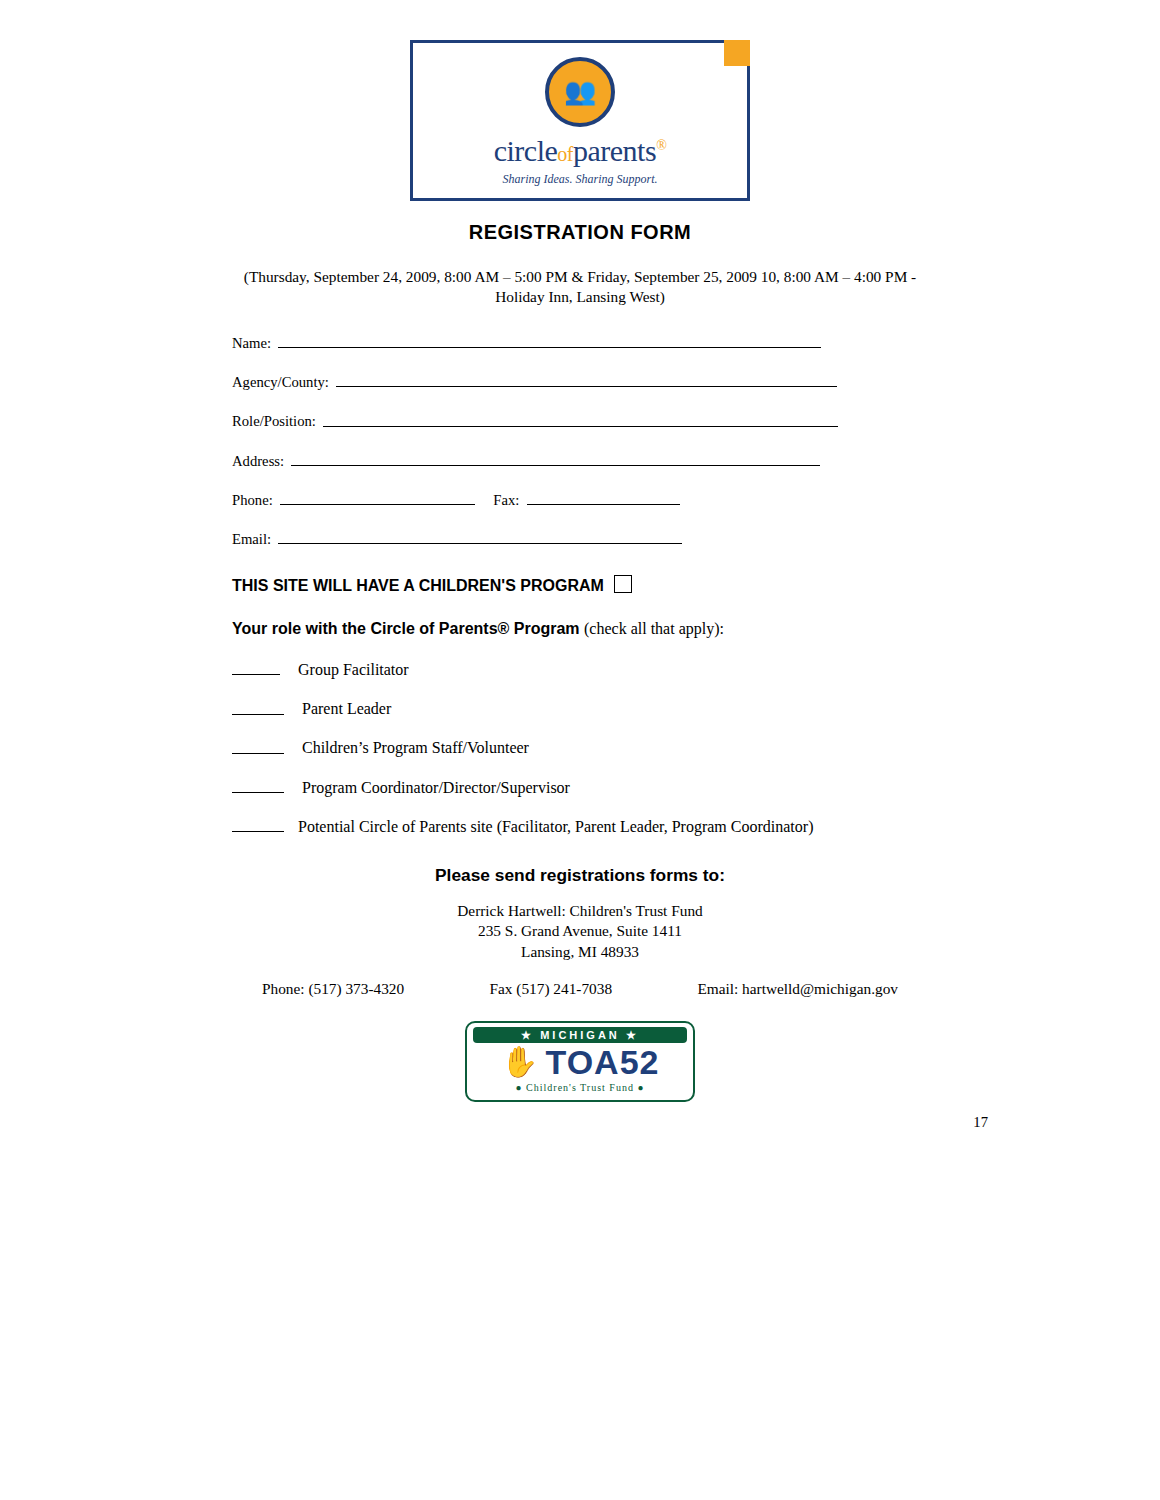circleofparents®
Sharing Ideas. Sharing Support.
REGISTRATION FORM
(Thursday, September 24, 2009, 8:00 AM – 5:00 PM & Friday, September 25, 2009 10, 8:00 AM – 4:00 PM - Holiday Inn, Lansing West)
Name:
Agency/County:
Role/Position:
Address:
Phone: Fax:
Email:
THIS SITE WILL HAVE A CHILDREN'S PROGRAM
Your role with the Circle of Parents® Program (check all that apply):
Group Facilitator
Parent Leader
Children’s Program Staff/Volunteer
Program Coordinator/Director/Supervisor
Potential Circle of Parents site (Facilitator, Parent Leader, Program Coordinator)
Please send registrations forms to:
Derrick Hartwell: Children's Trust Fund
235 S. Grand Avenue, Suite 1411
Lansing, MI 48933
Phone: (517) 373-4320 Fax (517) 241-7038 Email: hartwelld@michigan.gov
★ MICHIGAN ★
✋ TOA52
● Children's Trust Fund ●
17